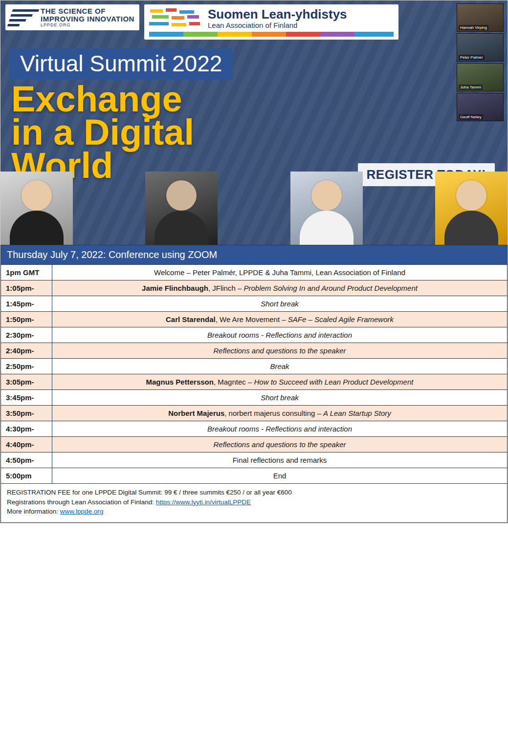THE SCIENCE OF
IMPROVING INNOVATION LPPDE.ORG
Suomen Lean-yhdistys Lean Association of Finland
Hannah Virping
Peter Palmer
Juha Tammi
Geoff Nelley
Virtual Summit 2022
Exchange
in a Digital
World
REGISTER TODAY!
Thursday July 7, 2022: Conference using ZOOM
| 1pm GMT | Welcome – Peter Palmér, LPPDE & Juha Tammi, Lean Association of Finland |
| 1:05pm- | Jamie Flinchbaugh , JFlinch – Problem Solving In and Around Product Development |
| 1:45pm- | Short break |
| 1:50pm- | Carl Starendal , We Are Movement – SAFe – Scaled Agile Framework |
| 2:30pm- | Breakout rooms - Reflections and interaction |
| 2:40pm- | Reflections and questions to the speaker |
| 2:50pm- | Break |
| 3:05pm- | Magnus Pettersson , Magntec – How to Succeed with Lean Product Development |
| 3:45pm- | Short break |
| 3:50pm- | Norbert Majerus , norbert majerus consulting – A Lean Startup Story |
| 4:30pm- | Breakout rooms - Reflections and interaction |
| 4:40pm- | Reflections and questions to the speaker |
| 4:50pm- | Final reflections and remarks |
| 5:00pm | End |
REGISTRATION FEE for one LPPDE Digital Summit: 99 € / three summits €250 / or all year €600
Registrations through Lean Association of Finland: https://www.lyyti.in/virtualLPPDE
More information: www.lppde.org